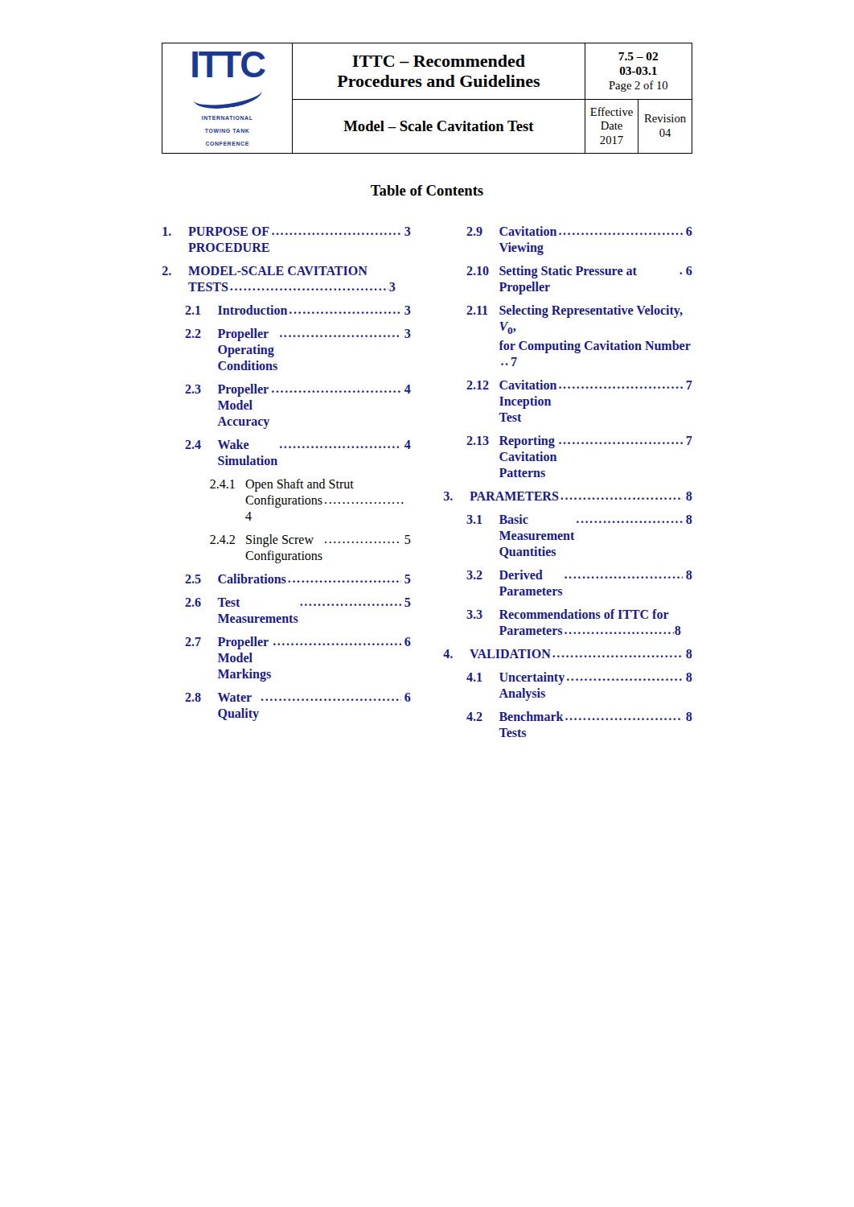| ITTC INTERNATIONAL TOWING TANK CONFERENCE | ITTC – Recommended Procedures and Guidelines | 7.5 – 02 03-03.1 Page 2 of 10 |
| Model – Scale Cavitation Test | Effective Date 2017 | Revision 04 |
Table of Contents
1. PURPOSE OF PROCEDURE 3
2. MODEL-SCALE CAVITATION TESTS 3
2.1 Introduction 3
2.2 Propeller Operating Conditions 3
2.3 Propeller Model Accuracy 4
2.4 Wake Simulation 4
2.4.1 Open Shaft and Strut Configurations 4
2.4.2 Single Screw Configurations 5
2.5 Calibrations 5
2.6 Test Measurements 5
2.7 Propeller Model Markings 6
2.8 Water Quality 6
2.9 Cavitation Viewing 6
2.10 Setting Static Pressure at Propeller 6
2.11 Selecting Representative Velocity, V0, for Computing Cavitation Number 7
2.12 Cavitation Inception Test 7
2.13 Reporting Cavitation Patterns 7
3. PARAMETERS 8
3.1 Basic Measurement Quantities 8
3.2 Derived Parameters 8
3.3 Recommendations of ITTC for Parameters 8
4. VALIDATION 8
4.1 Uncertainty Analysis 8
4.2 Benchmark Tests 8